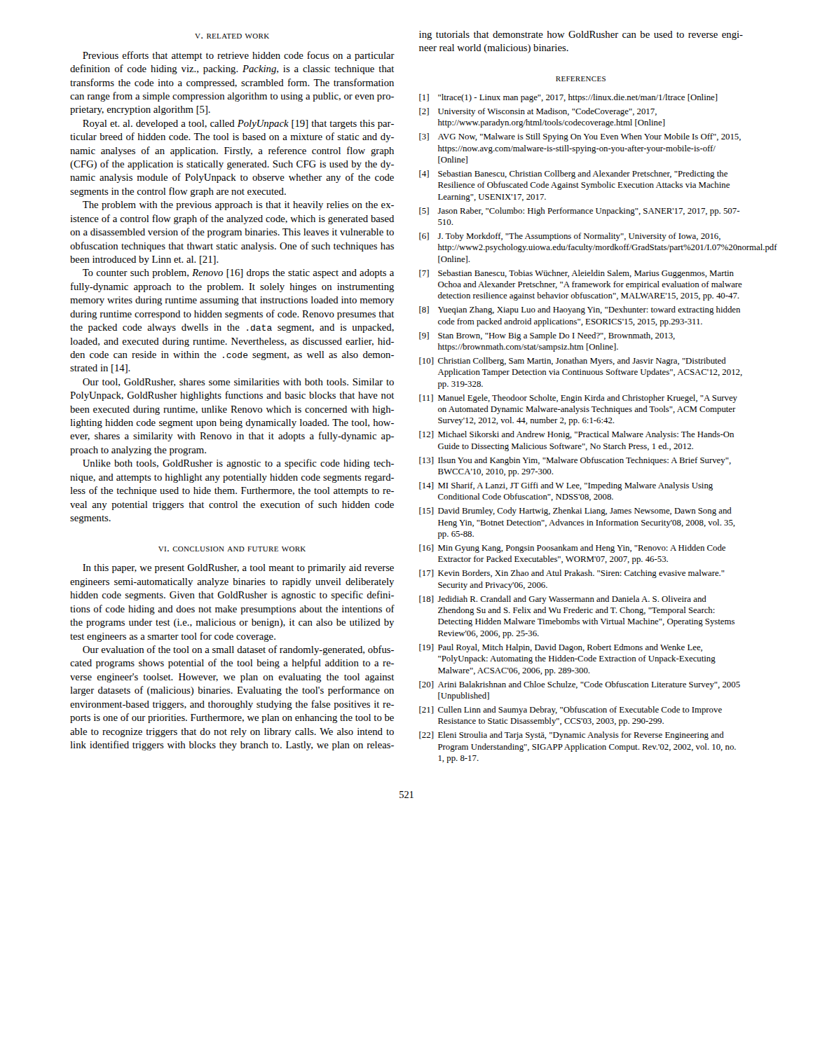V. Related Work
Previous efforts that attempt to retrieve hidden code focus on a particular definition of code hiding viz., packing. Packing, is a classic technique that transforms the code into a compressed, scrambled form. The transformation can range from a simple compression algorithm to using a public, or even proprietary, encryption algorithm [5].
Royal et. al. developed a tool, called PolyUnpack [19] that targets this particular breed of hidden code. The tool is based on a mixture of static and dynamic analyses of an application. Firstly, a reference control flow graph (CFG) of the application is statically generated. Such CFG is used by the dynamic analysis module of PolyUnpack to observe whether any of the code segments in the control flow graph are not executed.
The problem with the previous approach is that it heavily relies on the existence of a control flow graph of the analyzed code, which is generated based on a disassembled version of the program binaries. This leaves it vulnerable to obfuscation techniques that thwart static analysis. One of such techniques has been introduced by Linn et. al. [21].
To counter such problem, Renovo [16] drops the static aspect and adopts a fully-dynamic approach to the problem. It solely hinges on instrumenting memory writes during runtime assuming that instructions loaded into memory during runtime correspond to hidden segments of code. Renovo presumes that the packed code always dwells in the .data segment, and is unpacked, loaded, and executed during runtime. Nevertheless, as discussed earlier, hidden code can reside in within the .code segment, as well as also demonstrated in [14].
Our tool, GoldRusher, shares some similarities with both tools. Similar to PolyUnpack, GoldRusher highlights functions and basic blocks that have not been executed during runtime, unlike Renovo which is concerned with highlighting hidden code segment upon being dynamically loaded. The tool, however, shares a similarity with Renovo in that it adopts a fully-dynamic approach to analyzing the program.
Unlike both tools, GoldRusher is agnostic to a specific code hiding technique, and attempts to highlight any potentially hidden code segments regardless of the technique used to hide them. Furthermore, the tool attempts to reveal any potential triggers that control the execution of such hidden code segments.
VI. Conclusion and Future Work
In this paper, we present GoldRusher, a tool meant to primarily aid reverse engineers semi-automatically analyze binaries to rapidly unveil deliberately hidden code segments. Given that GoldRusher is agnostic to specific definitions of code hiding and does not make presumptions about the intentions of the programs under test (i.e., malicious or benign), it can also be utilized by test engineers as a smarter tool for code coverage.
Our evaluation of the tool on a small dataset of randomly-generated, obfuscated programs shows potential of the tool being a helpful addition to a reverse engineer's toolset. However, we plan on evaluating the tool against larger datasets of (malicious) binaries. Evaluating the tool's performance on environment-based triggers, and thoroughly studying the false positives it reports is one of our priorities. Furthermore, we plan on enhancing the tool to be able to recognize triggers that do not rely on library calls. We also intend to link identified triggers with blocks they branch to. Lastly, we plan on releasing tutorials that demonstrate how GoldRusher can be used to reverse engineer real world (malicious) binaries.
References
"ltrace(1) - Linux man page", 2017, https://linux.die.net/man/1/ltrace [Online]
University of Wisconsin at Madison, "CodeCoverage", 2017, http://www.paradyn.org/html/tools/codecoverage.html [Online]
AVG Now, "Malware is Still Spying On You Even When Your Mobile Is Off", 2015, https://now.avg.com/malware-is-still-spying-on-you-after-your-mobile-is-off/ [Online]
Sebastian Banescu, Christian Collberg and Alexander Pretschner, "Predicting the Resilience of Obfuscated Code Against Symbolic Execution Attacks via Machine Learning", USENIX'17, 2017.
Jason Raber, "Columbo: High Performance Unpacking", SANER'17, 2017, pp. 507-510.
J. Toby Morkdoff, "The Assumptions of Normality", University of Iowa, 2016, http://www2.psychology.uiowa.edu/faculty/mordkoff/GradStats/part%201/I.07%20normal.pdf [Online].
Sebastian Banescu, Tobias Wüchner, Aleieldin Salem, Marius Guggenmos, Martin Ochoa and Alexander Pretschner, "A framework for empirical evaluation of malware detection resilience against behavior obfuscation", MALWARE'15, 2015, pp. 40-47.
Yueqian Zhang, Xiapu Luo and Haoyang Yin, "Dexhunter: toward extracting hidden code from packed android applications", ESORICS'15, 2015, pp.293-311.
Stan Brown, "How Big a Sample Do I Need?", Brownmath, 2013, https://brownmath.com/stat/sampsiz.htm [Online].
Christian Collberg, Sam Martin, Jonathan Myers, and Jasvir Nagra, "Distributed Application Tamper Detection via Continuous Software Updates", ACSAC'12, 2012, pp. 319-328.
Manuel Egele, Theodoor Scholte, Engin Kirda and Christopher Kruegel, "A Survey on Automated Dynamic Malware-analysis Techniques and Tools", ACM Computer Survey'12, 2012, vol. 44, number 2, pp. 6:1-6:42.
Michael Sikorski and Andrew Honig, "Practical Malware Analysis: The Hands-On Guide to Dissecting Malicious Software", No Starch Press, 1 ed., 2012.
Ilsun You and Kangbin Yim, "Malware Obfuscation Techniques: A Brief Survey", BWCCA'10, 2010, pp. 297-300.
MI Sharif, A Lanzi, JT Giffi and W Lee, "Impeding Malware Analysis Using Conditional Code Obfuscation", NDSS'08, 2008.
David Brumley, Cody Hartwig, Zhenkai Liang, James Newsome, Dawn Song and Heng Yin, "Botnet Detection", Advances in Information Security'08, 2008, vol. 35, pp. 65-88.
Min Gyung Kang, Pongsin Poosankam and Heng Yin, "Renovo: A Hidden Code Extractor for Packed Executables", WORM'07, 2007, pp. 46-53.
Kevin Borders, Xin Zhao and Atul Prakash. "Siren: Catching evasive malware." Security and Privacy'06, 2006.
Jedidiah R. Crandall and Gary Wassermann and Daniela A. S. Oliveira and Zhendong Su and S. Felix and Wu Frederic and T. Chong, "Temporal Search: Detecting Hidden Malware Timebombs with Virtual Machine", Operating Systems Review'06, 2006, pp. 25-36.
Paul Royal, Mitch Halpin, David Dagon, Robert Edmons and Wenke Lee, "PolyUnpack: Automating the Hidden-Code Extraction of Unpack-Executing Malware", ACSAC'06, 2006, pp. 289-300.
Arini Balakrishnan and Chloe Schulze, "Code Obfuscation Literature Survey", 2005 [Unpublished]
Cullen Linn and Saumya Debray, "Obfuscation of Executable Code to Improve Resistance to Static Disassembly", CCS'03, 2003, pp. 290-299.
Eleni Stroulia and Tarja Systä, "Dynamic Analysis for Reverse Engineering and Program Understanding", SIGAPP Application Comput. Rev.'02, 2002, vol. 10, no. 1, pp. 8-17.
521